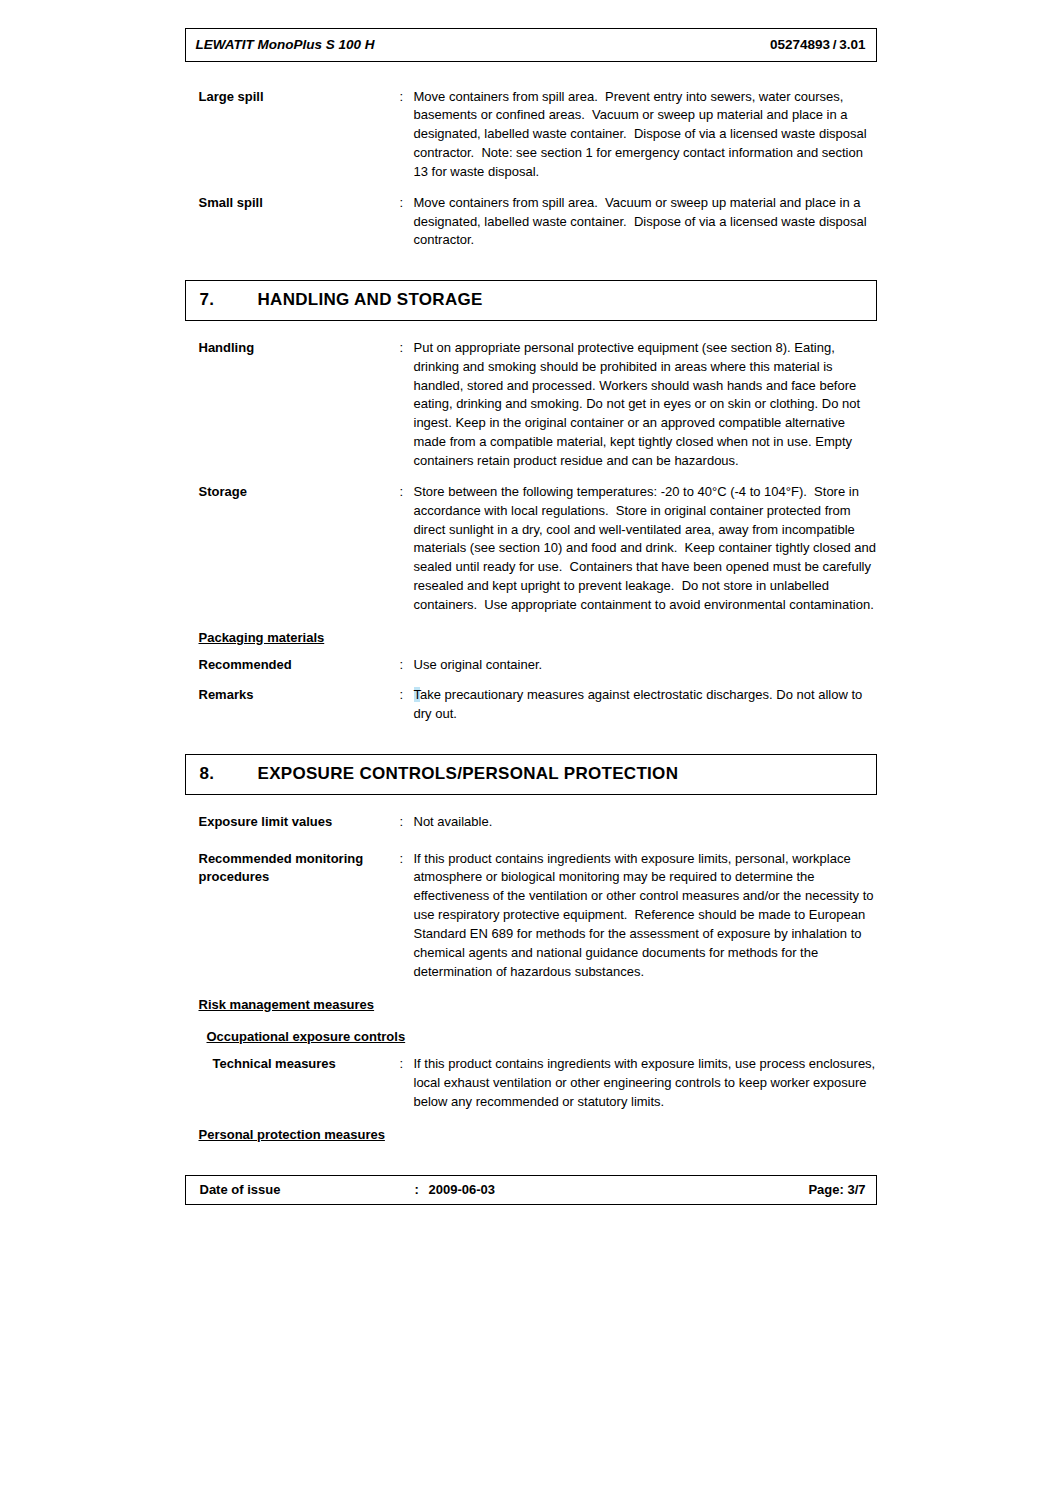LEWATIT MonoPlus S 100 H 05274893 / 3.01
Large spill
:
Move containers from spill area. Prevent entry into sewers, water courses, basements or confined areas. Vacuum or sweep up material and place in a designated, labelled waste container. Dispose of via a licensed waste disposal contractor. Note: see section 1 for emergency contact information and section 13 for waste disposal.
Small spill
:
Move containers from spill area. Vacuum or sweep up material and place in a designated, labelled waste container. Dispose of via a licensed waste disposal contractor.
7. HANDLING AND STORAGE
Handling
:
Put on appropriate personal protective equipment (see section 8). Eating, drinking and smoking should be prohibited in areas where this material is handled, stored and processed. Workers should wash hands and face before eating, drinking and smoking. Do not get in eyes or on skin or clothing. Do not ingest. Keep in the original container or an approved compatible alternative made from a compatible material, kept tightly closed when not in use. Empty containers retain product residue and can be hazardous.
Storage
:
Store between the following temperatures: -20 to 40°C (-4 to 104°F). Store in accordance with local regulations. Store in original container protected from direct sunlight in a dry, cool and well-ventilated area, away from incompatible materials (see section 10) and food and drink. Keep container tightly closed and sealed until ready for use. Containers that have been opened must be carefully resealed and kept upright to prevent leakage. Do not store in unlabelled containers. Use appropriate containment to avoid environmental contamination.
Packaging materials
Recommended
:
Use original container.
Remarks
:
Take precautionary measures against electrostatic discharges. Do not allow to dry out.
8. EXPOSURE CONTROLS/PERSONAL PROTECTION
Exposure limit values
:
Not available.
Recommended monitoring procedures
:
If this product contains ingredients with exposure limits, personal, workplace atmosphere or biological monitoring may be required to determine the effectiveness of the ventilation or other control measures and/or the necessity to use respiratory protective equipment. Reference should be made to European Standard EN 689 for methods for the assessment of exposure by inhalation to chemical agents and national guidance documents for methods for the determination of hazardous substances.
Risk management measures
Occupational exposure controls
Technical measures
:
If this product contains ingredients with exposure limits, use process enclosures, local exhaust ventilation or other engineering controls to keep worker exposure below any recommended or statutory limits.
Personal protection measures
Date of issue : 2009-06-03 Page: 3/7